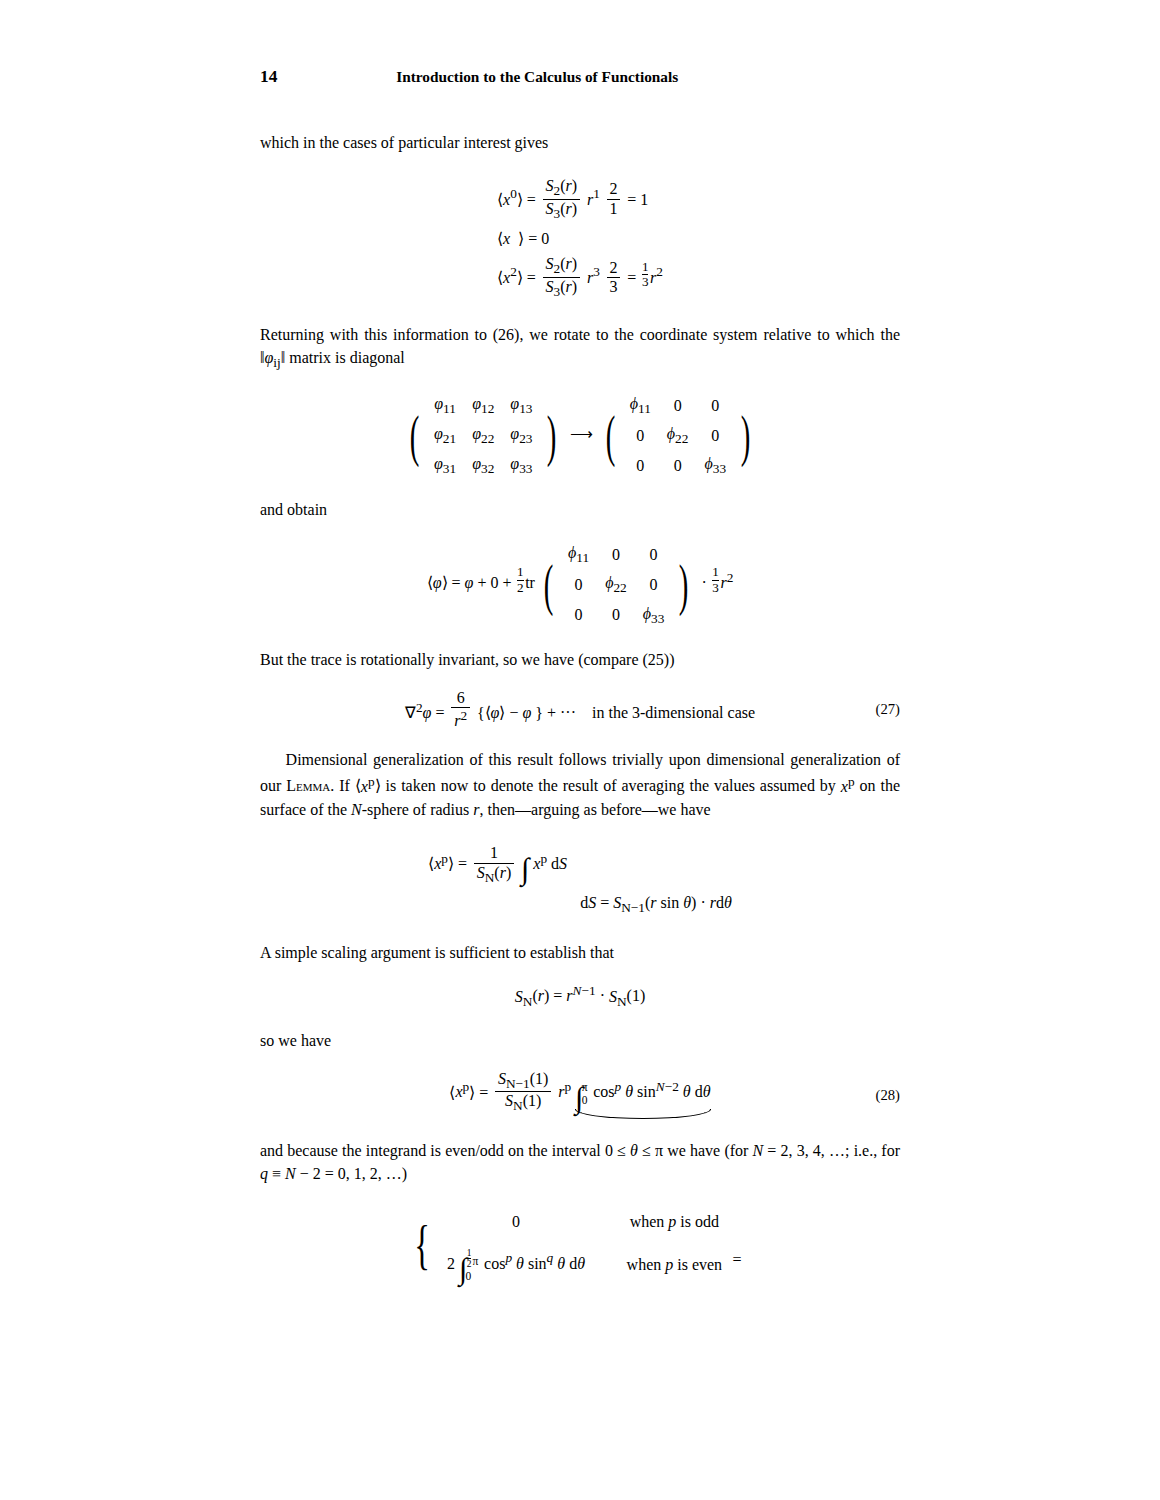14 Introduction to the Calculus of Functionals
which in the cases of particular interest gives
⟨x0⟩ = S2(r) S3(r) r1 21 = 1
⟨x ⟩ = 0
⟨x2⟩ = S2(r) S3(r) r3 23 = 13 r2
Returning with this information to (26), we rotate to the coordinate system relative to which the ‖φij‖ matrix is diagonal
(
| φ 11 | φ 12 | φ 13 |
| φ 21 | φ 22 | φ 23 |
| φ 31 | φ 32 | φ 33 |
) ⟶ (
| ϕ 11 | 0 | 0 |
| 0 | ϕ 22 | 0 |
| 0 | 0 | ϕ 33 |
)
and obtain
⟨φ⟩ = φ + 0 + 12 tr (
| ϕ 11 | 0 | 0 |
| 0 | ϕ 22 | 0 |
| 0 | 0 | ϕ 33 |
) · 13 r2
But the trace is rotationally invariant, so we have (compare (25))
∇2φ = 6 r2 {⟨φ⟩ − φ } + ··· in the 3-dimensional case (27)
Dimensional generalization of this result follows trivially upon dimensional generalization of our Lemma. If ⟨xp⟩ is taken now to denote the result of averaging the values assumed by xp on the surface of the N-sphere of radius r, then—arguing as before—we have
⟨xp⟩ = 1 SN(r) ∫ xp dS
dS = SN−1(r sin θ) · rdθ
A simple scaling argument is sufficient to establish that
SN(r) = rN−1 · SN(1)
so we have
⟨xp⟩ = SN−1(1) SN(1) rp ∫π 0 cosp θ sinN−2 θ dθ (28)
and because the integrand is even/odd on the interval 0 ≤ θ ≤ π we have (for N = 2, 3, 4, …; i.e., for q ≡ N − 2 = 0, 1, 2, …)
{
| 0 | when p is odd |
| 2 ∫ 1 2 π 0 cos p θ sin q θ d θ | when p is even |
=